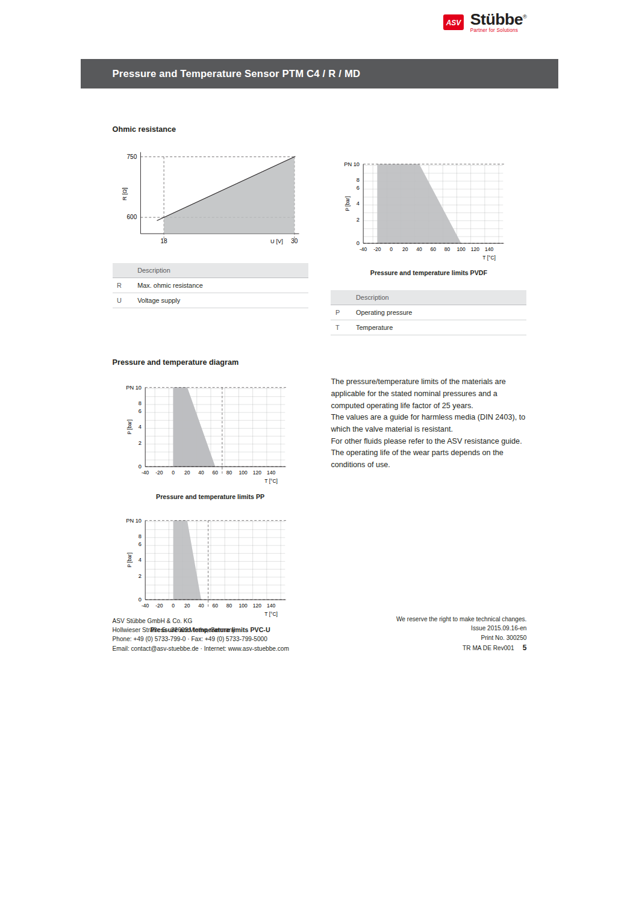ASV
Stübbe®
Partner for Solutions
Pressure and Temperature Sensor PTM C4 / R / MD
Ohmic resistance
750 600 18 30 U [V] R [Ω]
| | Description |
| --- | --- |
| R | Max. ohmic resistance |
| U | Voltage supply |
Pressure and temperature diagram
PN 10 8 6 4 2 0 -40 -20 0 20 40 60 80 100 120 140 T [°C] P [bar]
Pressure and temperature limits PP
PN 10 8 6 4 2 0 -40 -20 0 20 40 60 80 100 120 140 T [°C] P [bar]
Pressure and temperature limits PVC-U
PN 10 8 6 4 2 0 -40 -20 0 20 40 60 80 100 120 140 T [°C] P [bar]
Pressure and temperature limits PVDF
| | Description |
| --- | --- |
| P | Operating pressure |
| T | Temperature |
The pressure/temperature limits of the materials are applicable for the stated nominal pressures and a computed operating life factor of 25 years.
The values are a guide for harmless media (DIN 2403), to which the valve material is resistant.
For other fluids please refer to the ASV resistance guide. The operating life of the wear parts depends on the conditions of use.
ASV Stübbe GmbH & Co. KG
Hollwieser Straße 5 · 32602 Vlotho, Germany
Phone: +49 (0) 5733-799-0 · Fax: +49 (0) 5733-799-5000
Email: contact@asv-stuebbe.de · Internet: www.asv-stuebbe.com
We reserve the right to make technical changes.
Issue 2015.09.16-en
Print No. 300250
TR MA DE Rev001 5